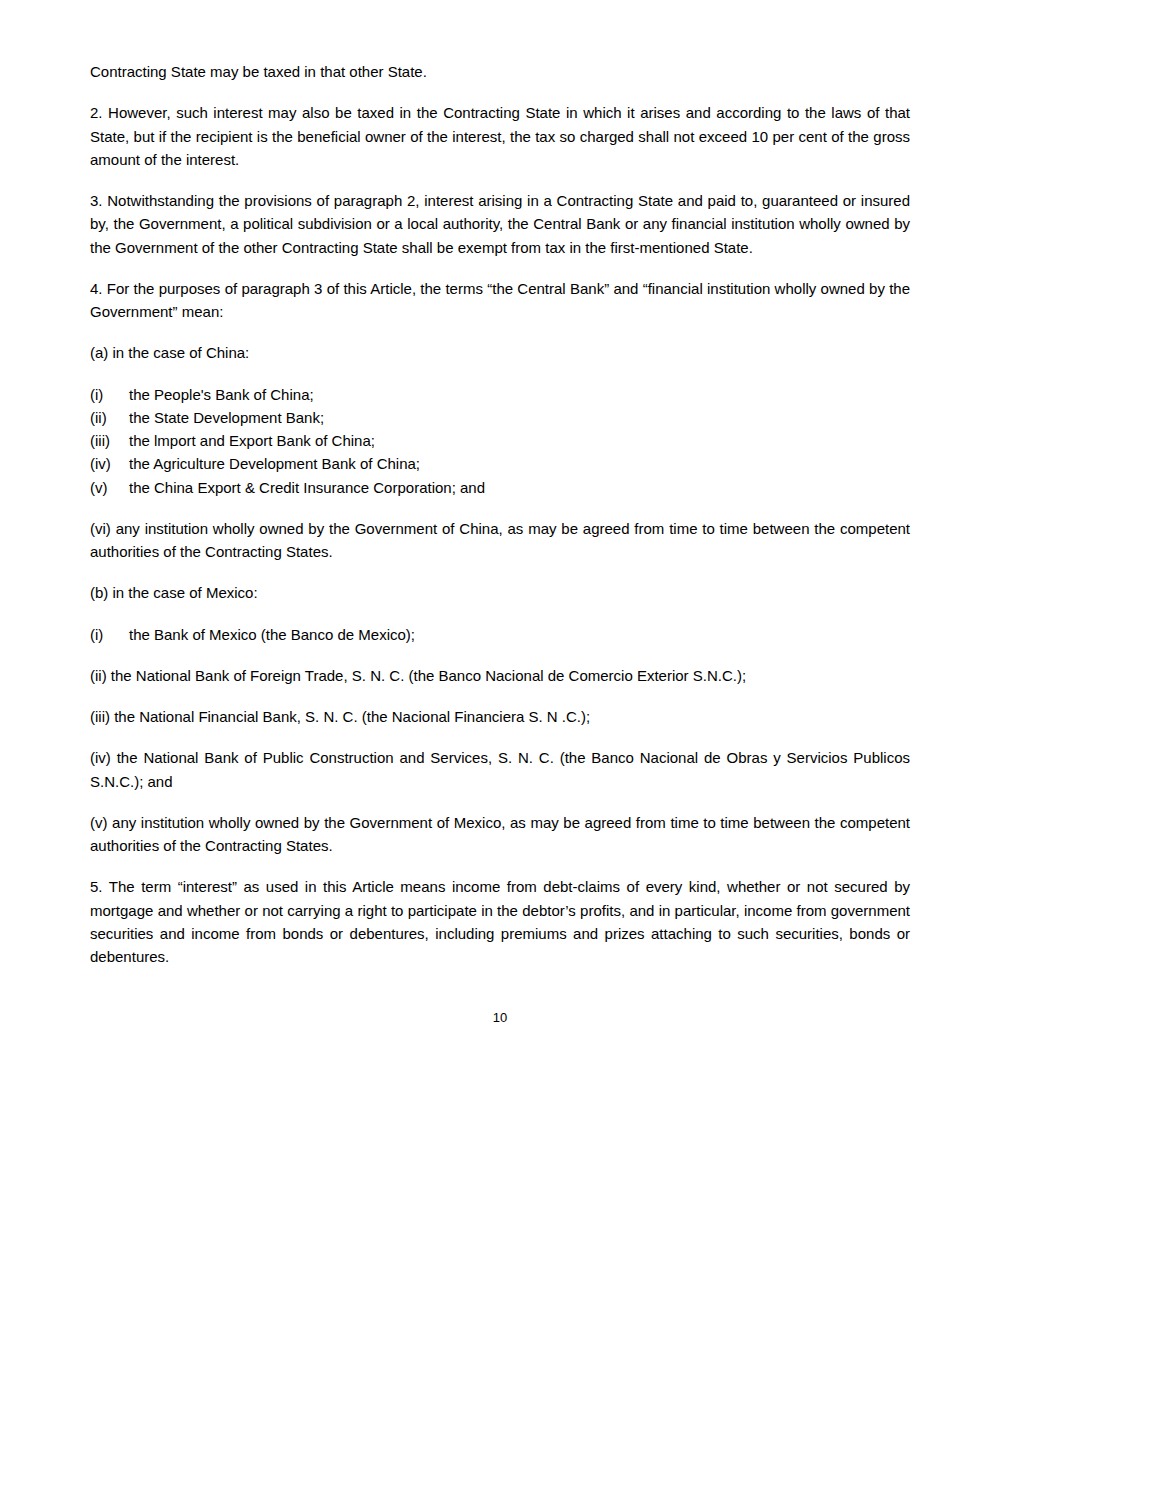Contracting State may be taxed in that other State.
2. However, such interest may also be taxed in the Contracting State in which it arises and according to the laws of that State, but if the recipient is the beneficial owner of the interest, the tax so charged shall not exceed 10 per cent of the gross amount of the interest.
3. Notwithstanding the provisions of paragraph 2, interest arising in a Contracting State and paid to, guaranteed or insured by, the Government, a political subdivision or a local authority, the Central Bank or any financial institution wholly owned by the Government of the other Contracting State shall be exempt from tax in the first-mentioned State.
4. For the purposes of paragraph 3 of this Article, the terms “the Central Bank” and “financial institution wholly owned by the Government” mean:
(a) in the case of China:
(i) the People's Bank of China;
(ii) the State Development Bank;
(iii) the lmport and Export Bank of China;
(iv) the Agriculture Development Bank of China;
(v) the China Export & Credit Insurance Corporation; and
(vi) any institution wholly owned by the Government of China, as may be agreed from time to time between the competent authorities of the Contracting States.
(b) in the case of Mexico:
(i) the Bank of Mexico (the Banco de Mexico);
(ii) the National Bank of Foreign Trade, S. N. C. (the Banco Nacional de Comercio Exterior S.N.C.);
(iii) the National Financial Bank, S. N. C. (the Nacional Financiera S. N .C.);
(iv) the National Bank of Public Construction and Services, S. N. C. (the Banco Nacional de Obras y Servicios Publicos S.N.C.); and
(v) any institution wholly owned by the Government of Mexico, as may be agreed from time to time between the competent authorities of the Contracting States.
5. The term “interest” as used in this Article means income from debt-claims of every kind, whether or not secured by mortgage and whether or not carrying a right to participate in the debtor’s profits, and in particular, income from government securities and income from bonds or debentures, including premiums and prizes attaching to such securities, bonds or debentures.
10